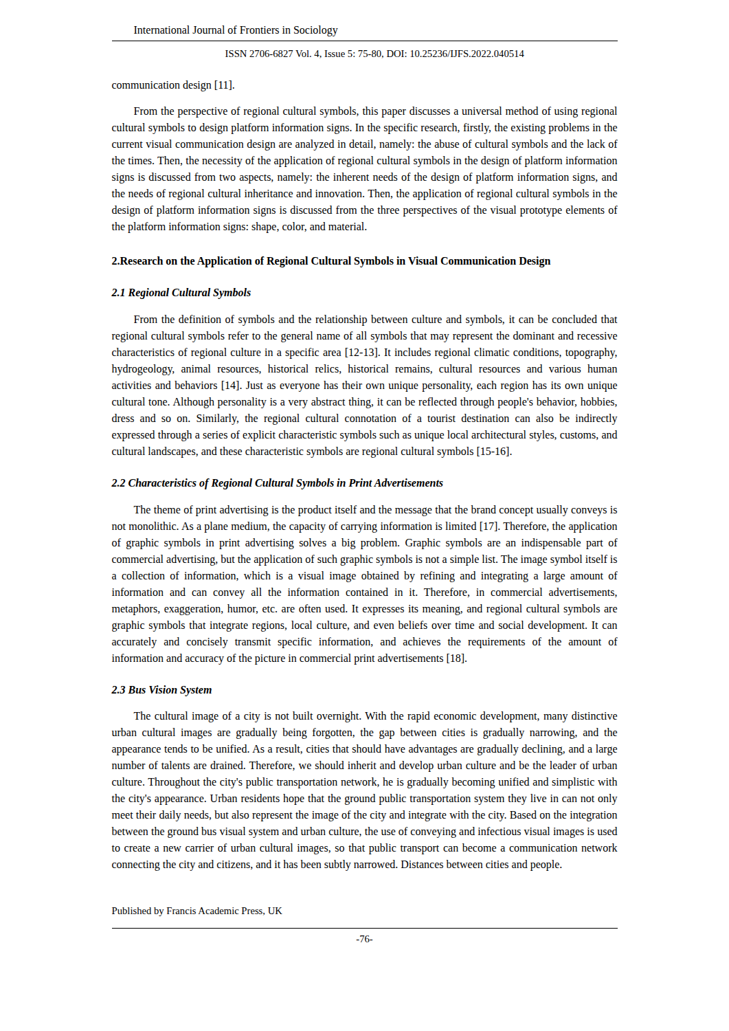International Journal of Frontiers in Sociology
ISSN 2706-6827 Vol. 4, Issue 5: 75-80, DOI: 10.25236/IJFS.2022.040514
communication design [11].
From the perspective of regional cultural symbols, this paper discusses a universal method of using regional cultural symbols to design platform information signs. In the specific research, firstly, the existing problems in the current visual communication design are analyzed in detail, namely: the abuse of cultural symbols and the lack of the times. Then, the necessity of the application of regional cultural symbols in the design of platform information signs is discussed from two aspects, namely: the inherent needs of the design of platform information signs, and the needs of regional cultural inheritance and innovation. Then, the application of regional cultural symbols in the design of platform information signs is discussed from the three perspectives of the visual prototype elements of the platform information signs: shape, color, and material.
2.Research on the Application of Regional Cultural Symbols in Visual Communication Design
2.1 Regional Cultural Symbols
From the definition of symbols and the relationship between culture and symbols, it can be concluded that regional cultural symbols refer to the general name of all symbols that may represent the dominant and recessive characteristics of regional culture in a specific area [12-13]. It includes regional climatic conditions, topography, hydrogeology, animal resources, historical relics, historical remains, cultural resources and various human activities and behaviors [14]. Just as everyone has their own unique personality, each region has its own unique cultural tone. Although personality is a very abstract thing, it can be reflected through people's behavior, hobbies, dress and so on. Similarly, the regional cultural connotation of a tourist destination can also be indirectly expressed through a series of explicit characteristic symbols such as unique local architectural styles, customs, and cultural landscapes, and these characteristic symbols are regional cultural symbols [15-16].
2.2 Characteristics of Regional Cultural Symbols in Print Advertisements
The theme of print advertising is the product itself and the message that the brand concept usually conveys is not monolithic. As a plane medium, the capacity of carrying information is limited [17]. Therefore, the application of graphic symbols in print advertising solves a big problem. Graphic symbols are an indispensable part of commercial advertising, but the application of such graphic symbols is not a simple list. The image symbol itself is a collection of information, which is a visual image obtained by refining and integrating a large amount of information and can convey all the information contained in it. Therefore, in commercial advertisements, metaphors, exaggeration, humor, etc. are often used. It expresses its meaning, and regional cultural symbols are graphic symbols that integrate regions, local culture, and even beliefs over time and social development. It can accurately and concisely transmit specific information, and achieves the requirements of the amount of information and accuracy of the picture in commercial print advertisements [18].
2.3 Bus Vision System
The cultural image of a city is not built overnight. With the rapid economic development, many distinctive urban cultural images are gradually being forgotten, the gap between cities is gradually narrowing, and the appearance tends to be unified. As a result, cities that should have advantages are gradually declining, and a large number of talents are drained. Therefore, we should inherit and develop urban culture and be the leader of urban culture. Throughout the city's public transportation network, he is gradually becoming unified and simplistic with the city's appearance. Urban residents hope that the ground public transportation system they live in can not only meet their daily needs, but also represent the image of the city and integrate with the city. Based on the integration between the ground bus visual system and urban culture, the use of conveying and infectious visual images is used to create a new carrier of urban cultural images, so that public transport can become a communication network connecting the city and citizens, and it has been subtly narrowed. Distances between cities and people.
Published by Francis Academic Press, UK
-76-